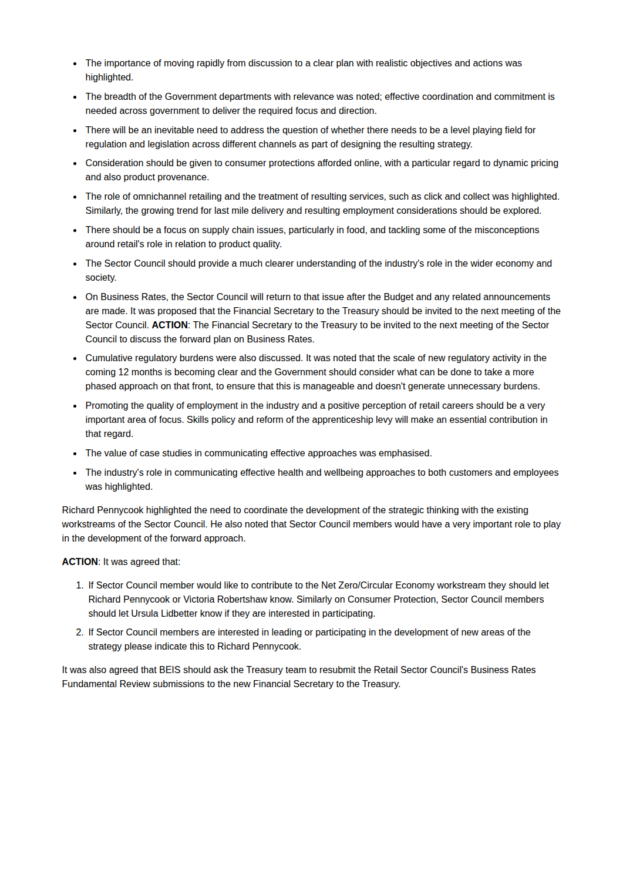The importance of moving rapidly from discussion to a clear plan with realistic objectives and actions was highlighted.
The breadth of the Government departments with relevance was noted; effective coordination and commitment is needed across government to deliver the required focus and direction.
There will be an inevitable need to address the question of whether there needs to be a level playing field for regulation and legislation across different channels as part of designing the resulting strategy.
Consideration should be given to consumer protections afforded online, with a particular regard to dynamic pricing and also product provenance.
The role of omnichannel retailing and the treatment of resulting services, such as click and collect was highlighted. Similarly, the growing trend for last mile delivery and resulting employment considerations should be explored.
There should be a focus on supply chain issues, particularly in food, and tackling some of the misconceptions around retail's role in relation to product quality.
The Sector Council should provide a much clearer understanding of the industry's role in the wider economy and society.
On Business Rates, the Sector Council will return to that issue after the Budget and any related announcements are made. It was proposed that the Financial Secretary to the Treasury should be invited to the next meeting of the Sector Council. ACTION: The Financial Secretary to the Treasury to be invited to the next meeting of the Sector Council to discuss the forward plan on Business Rates.
Cumulative regulatory burdens were also discussed. It was noted that the scale of new regulatory activity in the coming 12 months is becoming clear and the Government should consider what can be done to take a more phased approach on that front, to ensure that this is manageable and doesn't generate unnecessary burdens.
Promoting the quality of employment in the industry and a positive perception of retail careers should be a very important area of focus. Skills policy and reform of the apprenticeship levy will make an essential contribution in that regard.
The value of case studies in communicating effective approaches was emphasised.
The industry's role in communicating effective health and wellbeing approaches to both customers and employees was highlighted.
Richard Pennycook highlighted the need to coordinate the development of the strategic thinking with the existing workstreams of the Sector Council. He also noted that Sector Council members would have a very important role to play in the development of the forward approach.
ACTION: It was agreed that:
If Sector Council member would like to contribute to the Net Zero/Circular Economy workstream they should let Richard Pennycook or Victoria Robertshaw know. Similarly on Consumer Protection, Sector Council members should let Ursula Lidbetter know if they are interested in participating.
If Sector Council members are interested in leading or participating in the development of new areas of the strategy please indicate this to Richard Pennycook.
It was also agreed that BEIS should ask the Treasury team to resubmit the Retail Sector Council's Business Rates Fundamental Review submissions to the new Financial Secretary to the Treasury.